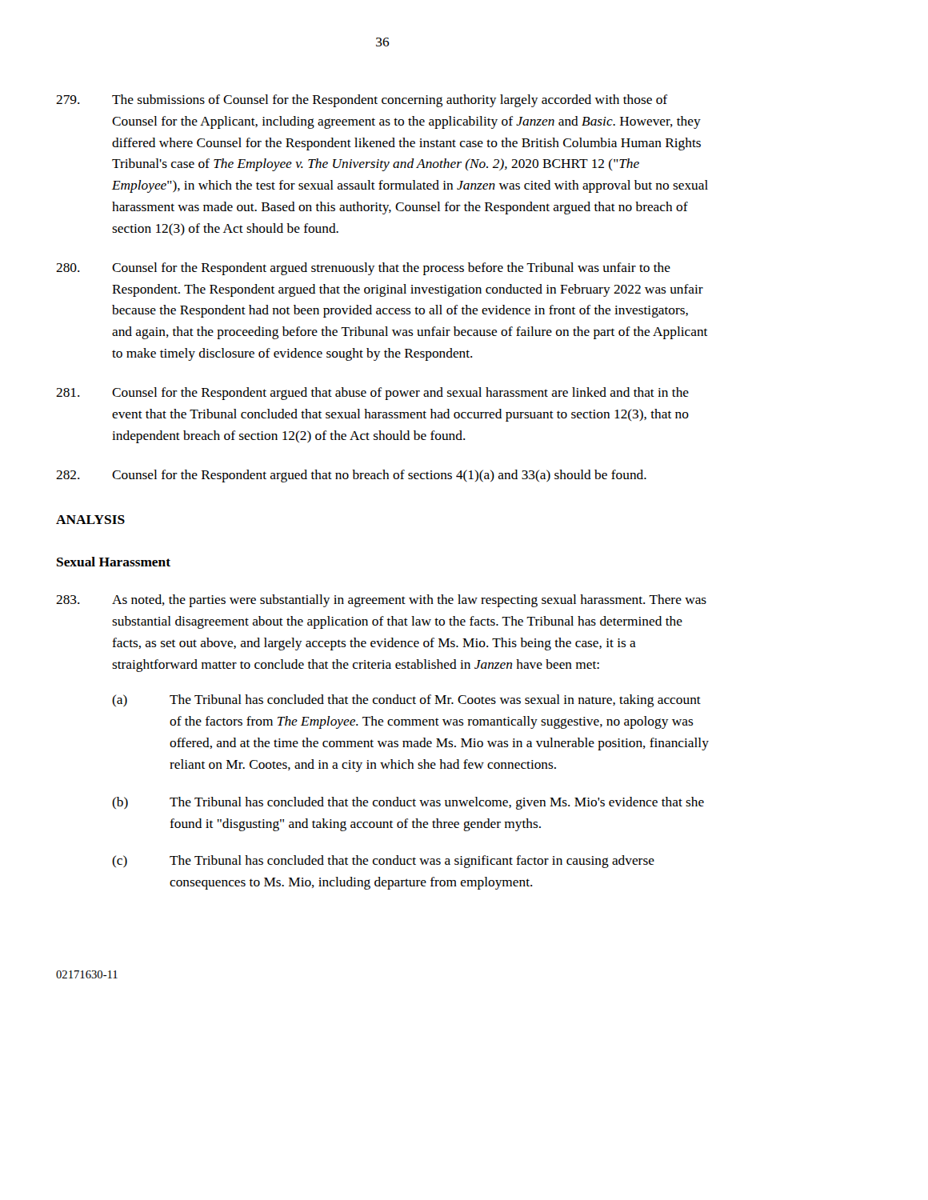36
279.
The submissions of Counsel for the Respondent concerning authority largely accorded with those of Counsel for the Applicant, including agreement as to the applicability of Janzen and Basic. However, they differed where Counsel for the Respondent likened the instant case to the British Columbia Human Rights Tribunal's case of The Employee v. The University and Another (No. 2), 2020 BCHRT 12 ("The Employee"), in which the test for sexual assault formulated in Janzen was cited with approval but no sexual harassment was made out. Based on this authority, Counsel for the Respondent argued that no breach of section 12(3) of the Act should be found.
280.
Counsel for the Respondent argued strenuously that the process before the Tribunal was unfair to the Respondent. The Respondent argued that the original investigation conducted in February 2022 was unfair because the Respondent had not been provided access to all of the evidence in front of the investigators, and again, that the proceeding before the Tribunal was unfair because of failure on the part of the Applicant to make timely disclosure of evidence sought by the Respondent.
281.
Counsel for the Respondent argued that abuse of power and sexual harassment are linked and that in the event that the Tribunal concluded that sexual harassment had occurred pursuant to section 12(3), that no independent breach of section 12(2) of the Act should be found.
282.
Counsel for the Respondent argued that no breach of sections 4(1)(a) and 33(a) should be found.
Analysis
Sexual Harassment
283.
As noted, the parties were substantially in agreement with the law respecting sexual harassment. There was substantial disagreement about the application of that law to the facts. The Tribunal has determined the facts, as set out above, and largely accepts the evidence of Ms. Mio. This being the case, it is a straightforward matter to conclude that the criteria established in Janzen have been met:
(a)
The Tribunal has concluded that the conduct of Mr. Cootes was sexual in nature, taking account of the factors from The Employee. The comment was romantically suggestive, no apology was offered, and at the time the comment was made Ms. Mio was in a vulnerable position, financially reliant on Mr. Cootes, and in a city in which she had few connections.
(b)
The Tribunal has concluded that the conduct was unwelcome, given Ms. Mio's evidence that she found it "disgusting" and taking account of the three gender myths.
(c)
The Tribunal has concluded that the conduct was a significant factor in causing adverse consequences to Ms. Mio, including departure from employment.
02171630-11